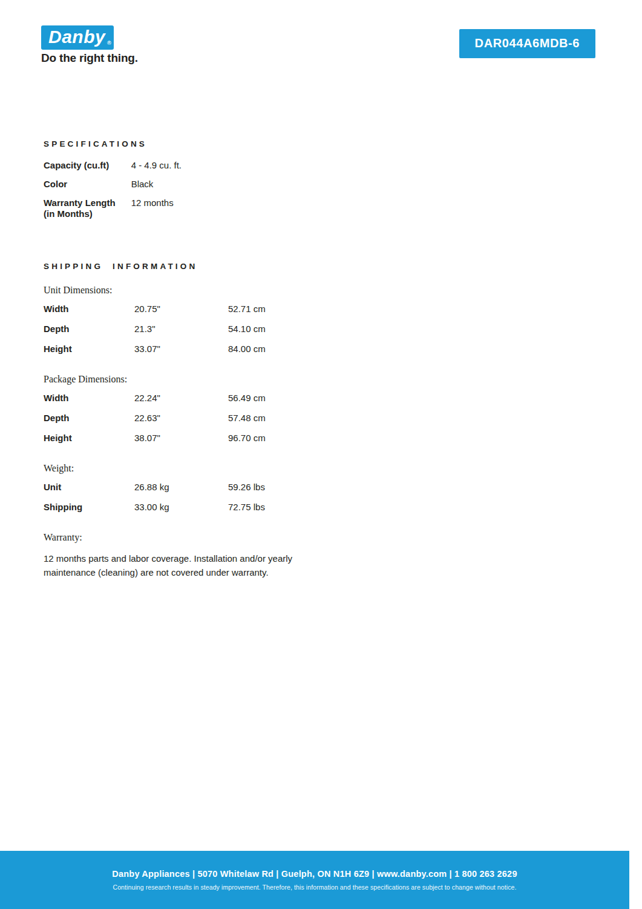Danby®
Do the right thing.
DAR044A6MDB-6
SPECIFICATIONS
| Capacity (cu.ft) | 4 - 4.9 cu. ft. |
| Color | Black |
| Warranty Length (in Months) | 12 months |
SHIPPING INFORMATION
Unit Dimensions:
| Width | 20.75" | 52.71 cm |
| Depth | 21.3" | 54.10 cm |
| Height | 33.07" | 84.00 cm |
Package Dimensions:
| Width | 22.24" | 56.49 cm |
| Depth | 22.63" | 57.48 cm |
| Height | 38.07" | 96.70 cm |
Weight:
| Unit | 26.88 kg | 59.26 lbs |
| Shipping | 33.00 kg | 72.75 lbs |
Warranty:
12 months parts and labor coverage. Installation and/or yearly maintenance (cleaning) are not covered under warranty.
Danby Appliances | 5070 Whitelaw Rd | Guelph, ON N1H 6Z9 | www.danby.com | 1 800 263 2629
Continuing research results in steady improvement. Therefore, this information and these specifications are subject to change without notice.